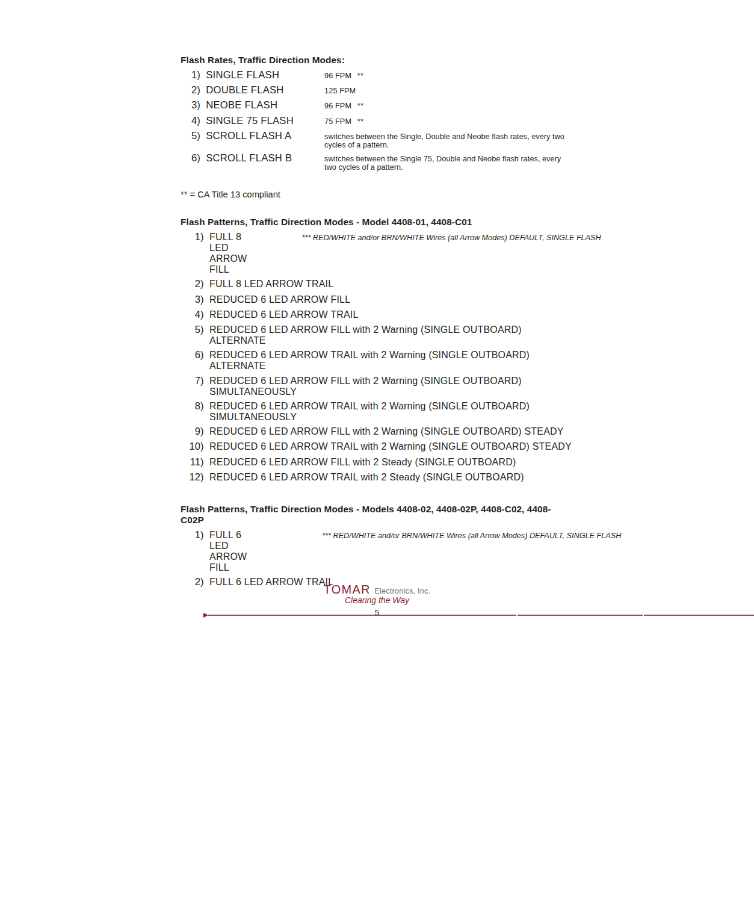Flash Rates, Traffic Direction Modes:
1) SINGLE FLASH 96 FPM**
2) DOUBLE FLASH 125 FPM
3) NEOBE FLASH 96 FPM**
4) SINGLE 75 FLASH 75 FPM**
5) SCROLL FLASH A switches between the Single, Double and Neobe flash rates, every two cycles of a pattern.
6) SCROLL FLASH B switches between the Single 75, Double and Neobe flash rates, every two cycles of a pattern.
** = CA Title 13 compliant
Flash Patterns, Traffic Direction Modes - Model 4408-01, 4408-C01
1) FULL 8 LED ARROW FILL*** RED/WHITE and/or BRN/WHITE Wires (all Arrow Modes) DEFAULT, SINGLE FLASH
2) FULL 8 LED ARROW TRAIL
3) REDUCED 6 LED ARROW FILL
4) REDUCED 6 LED ARROW TRAIL
5) REDUCED 6 LED ARROW FILL with 2 Warning (SINGLE OUTBOARD) ALTERNATE
6) REDUCED 6 LED ARROW TRAIL with 2 Warning (SINGLE OUTBOARD) ALTERNATE
7) REDUCED 6 LED ARROW FILL with 2 Warning (SINGLE OUTBOARD) SIMULTANEOUSLY
8) REDUCED 6 LED ARROW TRAIL with 2 Warning (SINGLE OUTBOARD) SIMULTANEOUSLY
9) REDUCED 6 LED ARROW FILL with 2 Warning (SINGLE OUTBOARD) STEADY
10) REDUCED 6 LED ARROW TRAIL with 2 Warning (SINGLE OUTBOARD) STEADY
11) REDUCED 6 LED ARROW FILL with 2 Steady (SINGLE OUTBOARD)
12) REDUCED 6 LED ARROW TRAIL with 2 Steady (SINGLE OUTBOARD)
Flash Patterns, Traffic Direction Modes - Models 4408-02, 4408-02P, 4408-C02, 4408-C02P
1) FULL 6 LED ARROW FILL*** RED/WHITE and/or BRN/WHITE Wires (all Arrow Modes) DEFAULT, SINGLE FLASH
2) FULL 6 LED ARROW TRAIL
TOMAR Electronics, Inc.
Clearing the Way
5